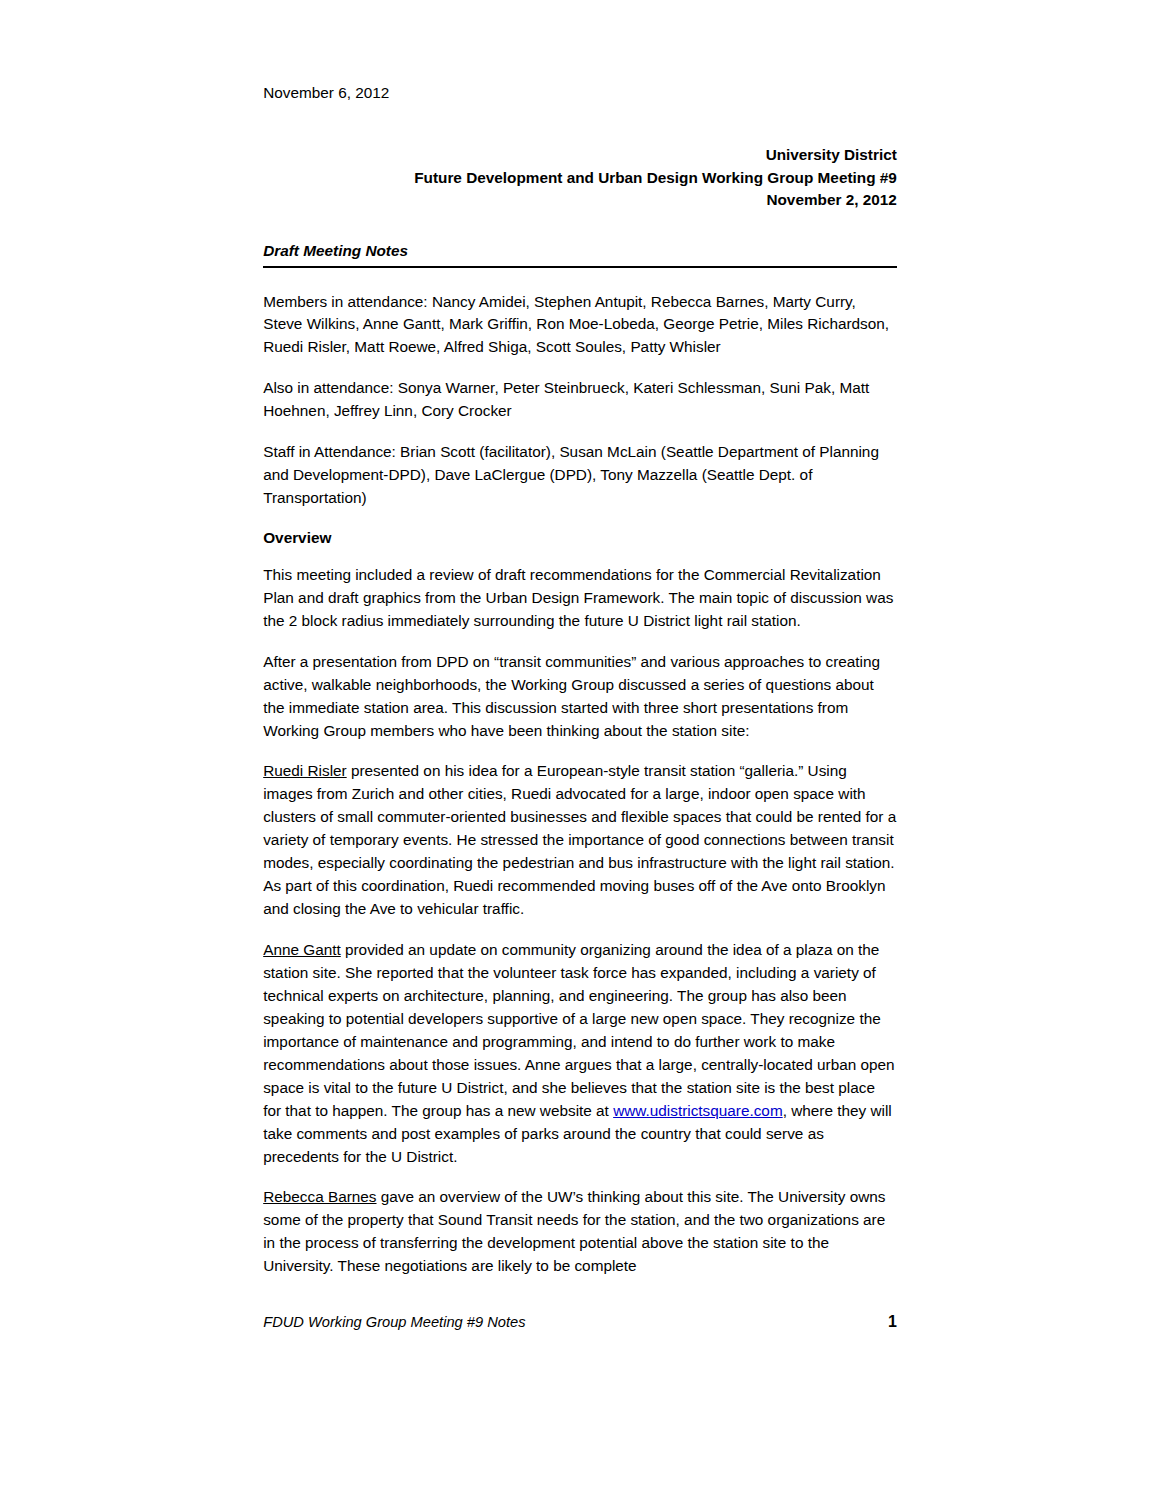November 6, 2012
University District Future Development and Urban Design Working Group Meeting #9 November 2, 2012
Draft Meeting Notes
Members in attendance: Nancy Amidei, Stephen Antupit, Rebecca Barnes, Marty Curry, Steve Wilkins, Anne Gantt, Mark Griffin, Ron Moe-Lobeda, George Petrie, Miles Richardson, Ruedi Risler, Matt Roewe, Alfred Shiga, Scott Soules, Patty Whisler
Also in attendance: Sonya Warner, Peter Steinbrueck, Kateri Schlessman, Suni Pak, Matt Hoehnen, Jeffrey Linn, Cory Crocker
Staff in Attendance: Brian Scott (facilitator), Susan McLain (Seattle Department of Planning and Development-DPD), Dave LaClergue (DPD), Tony Mazzella (Seattle Dept. of Transportation)
Overview
This meeting included a review of draft recommendations for the Commercial Revitalization Plan and draft graphics from the Urban Design Framework. The main topic of discussion was the 2 block radius immediately surrounding the future U District light rail station.
After a presentation from DPD on “transit communities” and various approaches to creating active, walkable neighborhoods, the Working Group discussed a series of questions about the immediate station area. This discussion started with three short presentations from Working Group members who have been thinking about the station site:
Ruedi Risler presented on his idea for a European-style transit station “galleria.” Using images from Zurich and other cities, Ruedi advocated for a large, indoor open space with clusters of small commuter-oriented businesses and flexible spaces that could be rented for a variety of temporary events. He stressed the importance of good connections between transit modes, especially coordinating the pedestrian and bus infrastructure with the light rail station. As part of this coordination, Ruedi recommended moving buses off of the Ave onto Brooklyn and closing the Ave to vehicular traffic.
Anne Gantt provided an update on community organizing around the idea of a plaza on the station site. She reported that the volunteer task force has expanded, including a variety of technical experts on architecture, planning, and engineering. The group has also been speaking to potential developers supportive of a large new open space. They recognize the importance of maintenance and programming, and intend to do further work to make recommendations about those issues. Anne argues that a large, centrally-located urban open space is vital to the future U District, and she believes that the station site is the best place for that to happen. The group has a new website at www.udistrictsquare.com, where they will take comments and post examples of parks around the country that could serve as precedents for the U District.
Rebecca Barnes gave an overview of the UW’s thinking about this site. The University owns some of the property that Sound Transit needs for the station, and the two organizations are in the process of transferring the development potential above the station site to the University. These negotiations are likely to be complete
FDUD Working Group Meeting #9 Notes 1